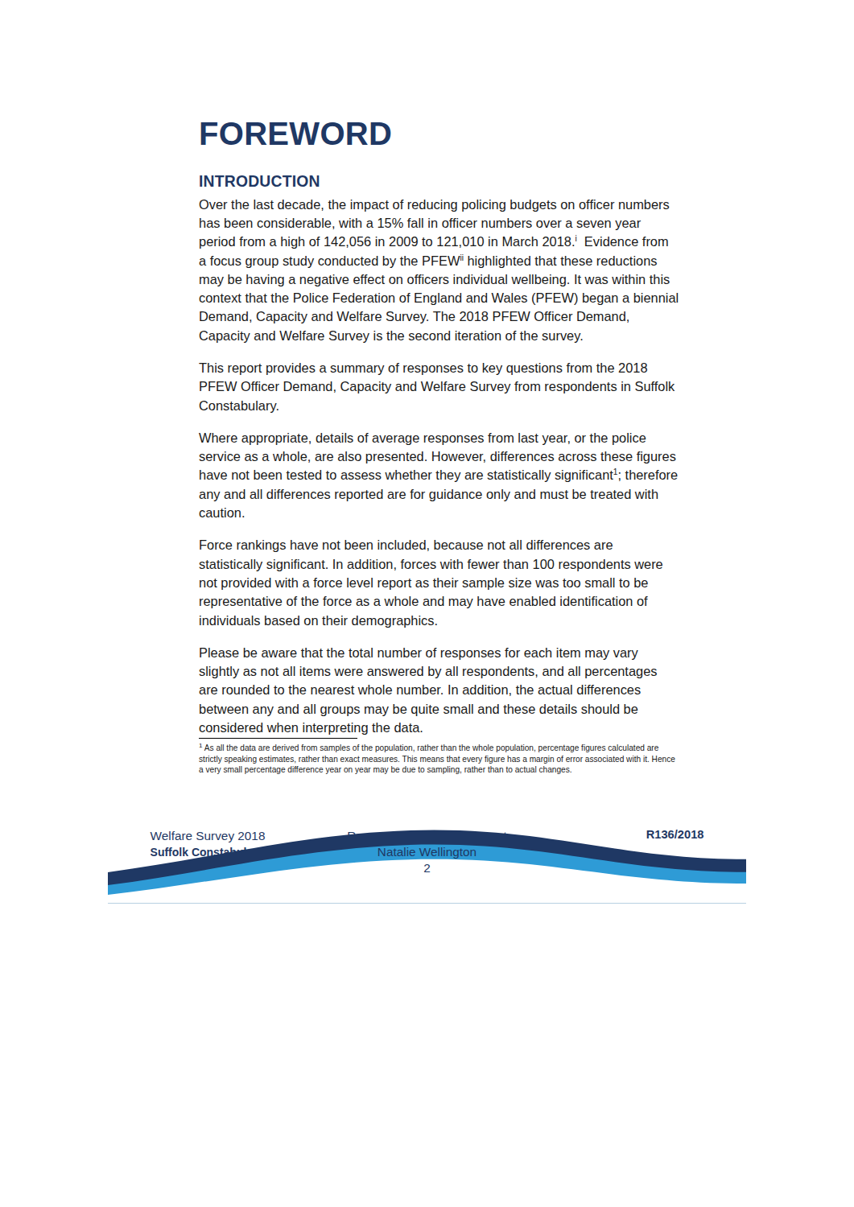FOREWORD
INTRODUCTION
Over the last decade, the impact of reducing policing budgets on officer numbers has been considerable, with a 15% fall in officer numbers over a seven year period from a high of 142,056 in 2009 to 121,010 in March 2018.i Evidence from a focus group study conducted by the PFEWii highlighted that these reductions may be having a negative effect on officers individual wellbeing. It was within this context that the Police Federation of England and Wales (PFEW) began a biennial Demand, Capacity and Welfare Survey. The 2018 PFEW Officer Demand, Capacity and Welfare Survey is the second iteration of the survey.
This report provides a summary of responses to key questions from the 2018 PFEW Officer Demand, Capacity and Welfare Survey from respondents in Suffolk Constabulary.
Where appropriate, details of average responses from last year, or the police service as a whole, are also presented. However, differences across these figures have not been tested to assess whether they are statistically significant1; therefore any and all differences reported are for guidance only and must be treated with caution.
Force rankings have not been included, because not all differences are statistically significant. In addition, forces with fewer than 100 respondents were not provided with a force level report as their sample size was too small to be representative of the force as a whole and may have enabled identification of individuals based on their demographics.
Please be aware that the total number of responses for each item may vary slightly as not all items were answered by all respondents, and all percentages are rounded to the nearest whole number. In addition, the actual differences between any and all groups may be quite small and these details should be considered when interpreting the data.
1 As all the data are derived from samples of the population, rather than the whole population, percentage figures calculated are strictly speaking estimates, rather than exact measures. This means that every figure has a margin of error associated with it. Hence a very small percentage difference year on year may be due to sampling, rather than to actual changes.
Welfare Survey 2018
Suffolk Constabulary
Research and Policy Support
Natalie Wellington
2
R136/2018